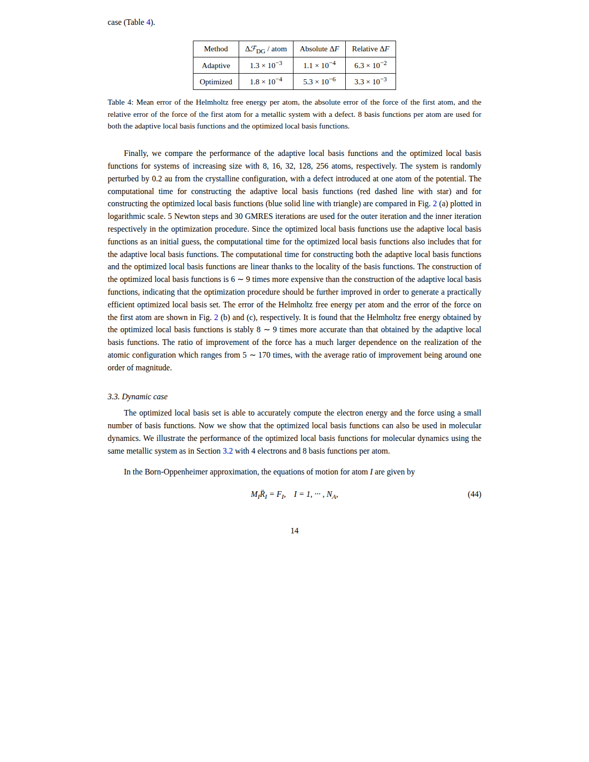case (Table 4).
| Method | Δ ℱ DG / atom | Absolute Δ F | Relative Δ F |
| --- | --- | --- | --- |
| Adaptive | 1.3 × 10 −3 | 1.1 × 10 −4 | 6.3 × 10 −2 |
| Optimized | 1.8 × 10 −4 | 5.3 × 10 −6 | 3.3 × 10 −3 |
Table 4: Mean error of the Helmholtz free energy per atom, the absolute error of the force of the first atom, and the relative error of the force of the first atom for a metallic system with a defect. 8 basis functions per atom are used for both the adaptive local basis functions and the optimized local basis functions.
Finally, we compare the performance of the adaptive local basis functions and the optimized local basis functions for systems of increasing size with 8, 16, 32, 128, 256 atoms, respectively. The system is randomly perturbed by 0.2 au from the crystalline configuration, with a defect introduced at one atom of the potential. The computational time for constructing the adaptive local basis functions (red dashed line with star) and for constructing the optimized local basis functions (blue solid line with triangle) are compared in Fig. 2 (a) plotted in logarithmic scale. 5 Newton steps and 30 GMRES iterations are used for the outer iteration and the inner iteration respectively in the optimization procedure. Since the optimized local basis functions use the adaptive local basis functions as an initial guess, the computational time for the optimized local basis functions also includes that for the adaptive local basis functions. The computational time for constructing both the adaptive local basis functions and the optimized local basis functions are linear thanks to the locality of the basis functions. The construction of the optimized local basis functions is 6 ∼ 9 times more expensive than the construction of the adaptive local basis functions, indicating that the optimization procedure should be further improved in order to generate a practically efficient optimized local basis set. The error of the Helmholtz free energy per atom and the error of the force on the first atom are shown in Fig. 2 (b) and (c), respectively. It is found that the Helmholtz free energy obtained by the optimized local basis functions is stably 8 ∼ 9 times more accurate than that obtained by the adaptive local basis functions. The ratio of improvement of the force has a much larger dependence on the realization of the atomic configuration which ranges from 5 ∼ 170 times, with the average ratio of improvement being around one order of magnitude.
3.3. Dynamic case
The optimized local basis set is able to accurately compute the electron energy and the force using a small number of basis functions. Now we show that the optimized local basis functions can also be used in molecular dynamics. We illustrate the performance of the optimized local basis functions for molecular dynamics using the same metallic system as in Section 3.2 with 4 electrons and 8 basis functions per atom.
In the Born-Oppenheimer approximation, the equations of motion for atom I are given by
MIR̈I = FI, I = 1, ··· , NA, (44)
14